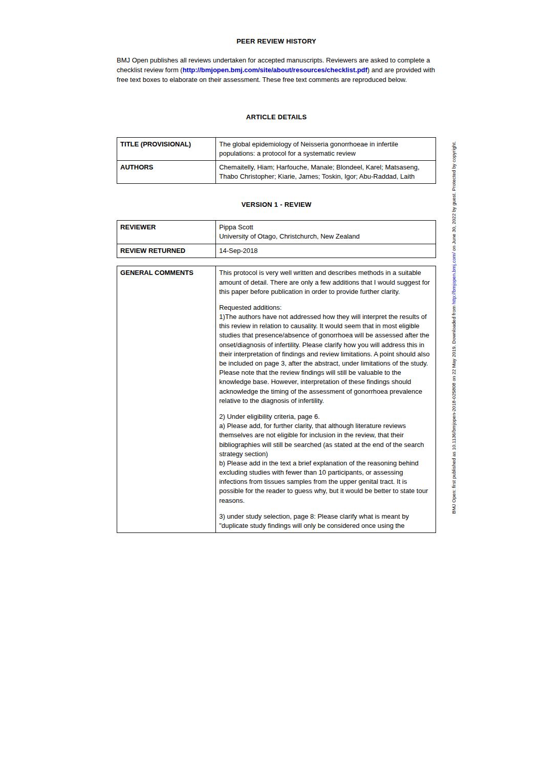BMJ Open: first published as 10.1136/bmjopen-2018-025808 on 22 May 2019. Downloaded from http://bmjopen.bmj.com/ on June 30, 2022 by guest. Protected by copyright.
PEER REVIEW HISTORY
BMJ Open publishes all reviews undertaken for accepted manuscripts. Reviewers are asked to complete a checklist review form (http://bmjopen.bmj.com/site/about/resources/checklist.pdf) and are provided with free text boxes to elaborate on their assessment. These free text comments are reproduced below.
ARTICLE DETAILS
| TITLE (PROVISIONAL) | The global epidemiology of Neisseria gonorrhoeae in infertile populations: a protocol for a systematic review |
| AUTHORS | Chemaitelly, Hiam; Harfouche, Manale; Blondeel, Karel; Matsaseng, Thabo Christopher; Kiarie, James; Toskin, Igor; Abu-Raddad, Laith |
VERSION 1 - REVIEW
| REVIEWER | Pippa Scott University of Otago, Christchurch, New Zealand |
| REVIEW RETURNED | 14-Sep-2018 |
| GENERAL COMMENTS | This protocol is very well written and describes methods in a suitable amount of detail. There are only a few additions that I would suggest for this paper before publication in order to provide further clarity. Requested additions: 1)The authors have not addressed how they will interpret the results of this review in relation to causality. It would seem that in most eligible studies that presence/absence of gonorrhoea will be assessed after the onset/diagnosis of infertility. Please clarify how you will address this in their interpretation of findings and review limitations. A point should also be included on page 3, after the abstract, under limitations of the study. Please note that the review findings will still be valuable to the knowledge base. However, interpretation of these findings should acknowledge the timing of the assessment of gonorrhoea prevalence relative to the diagnosis of infertility. 2) Under eligibility criteria, page 6. a) Please add, for further clarity, that although literature reviews themselves are not eligible for inclusion in the review, that their bibliographies will still be searched (as stated at the end of the search strategy section) b) Please add in the text a brief explanation of the reasoning behind excluding studies with fewer than 10 participants, or assessing infections from tissues samples from the upper genital tract. It is possible for the reader to guess why, but it would be better to state tour reasons. 3) under study selection, page 8: Please clarify what is meant by "duplicate study findings will only be considered once using the |